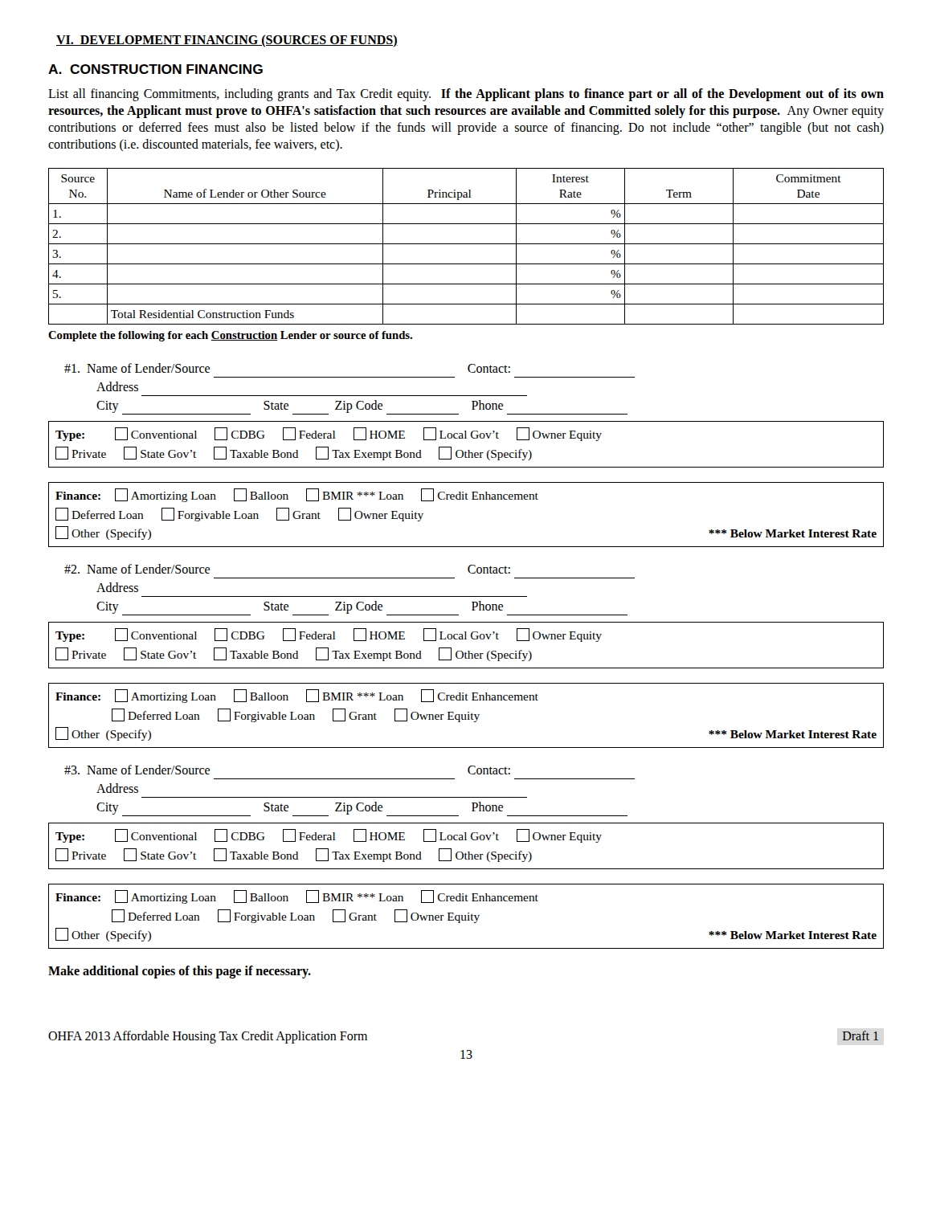VI. DEVELOPMENT FINANCING (SOURCES OF FUNDS)
A. CONSTRUCTION FINANCING
List all financing Commitments, including grants and Tax Credit equity. If the Applicant plans to finance part or all of the Development out of its own resources, the Applicant must prove to OHFA's satisfaction that such resources are available and Committed solely for this purpose. Any Owner equity contributions or deferred fees must also be listed below if the funds will provide a source of financing. Do not include “other” tangible (but not cash) contributions (i.e. discounted materials, fee waivers, etc).
| Source No. | Name of Lender or Other Source | Principal | Interest Rate | Term | Commitment Date |
| --- | --- | --- | --- | --- | --- |
| 1. | | | % | | |
| 2. | | | % | | |
| 3. | | | % | | |
| 4. | | | % | | |
| 5. | | | % | | |
| | Total Residential Construction Funds | | | | |
Complete the following for each Construction Lender or source of funds.
#1. Name of Lender/Source Contact:
Address
City State Zip Code Phone
Type: Conventional CDBG Federal HOME Local Gov’t Owner Equity
Private State Gov’t Taxable Bond Tax Exempt Bond Other (Specify)
Finance: Amortizing Loan Balloon BMIR *** Loan Credit Enhancement
Deferred Loan Forgivable Loan Grant Owner Equity
Other (Specify) *** Below Market Interest Rate
#2. Name of Lender/Source Contact:
Address
City State Zip Code Phone
Type: Conventional CDBG Federal HOME Local Gov’t Owner Equity
Private State Gov’t Taxable Bond Tax Exempt Bond Other (Specify)
Finance: Amortizing Loan Balloon BMIR *** Loan Credit Enhancement
Deferred Loan Forgivable Loan Grant Owner Equity
Other (Specify) *** Below Market Interest Rate
#3. Name of Lender/Source Contact:
Address
City State Zip Code Phone
Type: Conventional CDBG Federal HOME Local Gov’t Owner Equity
Private State Gov’t Taxable Bond Tax Exempt Bond Other (Specify)
Finance: Amortizing Loan Balloon BMIR *** Loan Credit Enhancement
Deferred Loan Forgivable Loan Grant Owner Equity
Other (Specify) *** Below Market Interest Rate
Make additional copies of this page if necessary.
OHFA 2013 Affordable Housing Tax Credit Application Form Draft 1
13